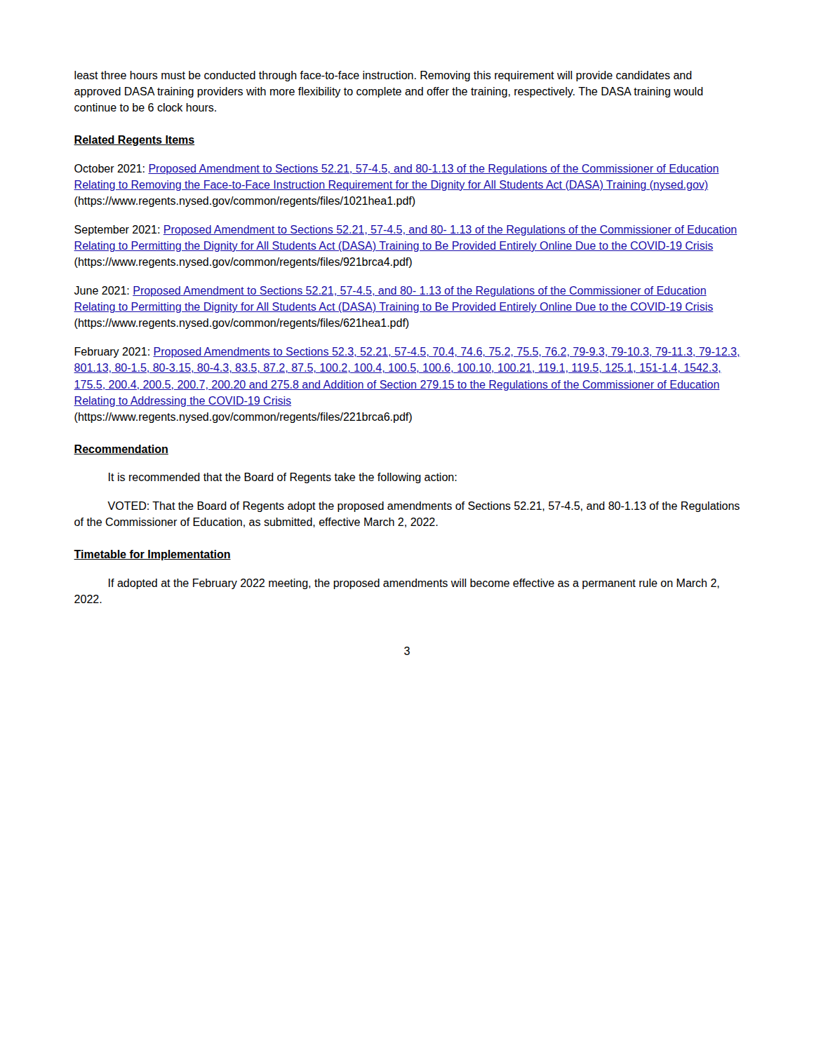least three hours must be conducted through face-to-face instruction. Removing this requirement will provide candidates and approved DASA training providers with more flexibility to complete and offer the training, respectively. The DASA training would continue to be 6 clock hours.
Related Regents Items
October 2021: Proposed Amendment to Sections 52.21, 57-4.5, and 80-1.13 of the Regulations of the Commissioner of Education Relating to Removing the Face-to-Face Instruction Requirement for the Dignity for All Students Act (DASA) Training (nysed.gov) (https://www.regents.nysed.gov/common/regents/files/1021hea1.pdf)
September 2021: Proposed Amendment to Sections 52.21, 57-4.5, and 80- 1.13 of the Regulations of the Commissioner of Education Relating to Permitting the Dignity for All Students Act (DASA) Training to Be Provided Entirely Online Due to the COVID-19 Crisis (https://www.regents.nysed.gov/common/regents/files/921brca4.pdf)
June 2021: Proposed Amendment to Sections 52.21, 57-4.5, and 80- 1.13 of the Regulations of the Commissioner of Education Relating to Permitting the Dignity for All Students Act (DASA) Training to Be Provided Entirely Online Due to the COVID-19 Crisis (https://www.regents.nysed.gov/common/regents/files/621hea1.pdf)
February 2021: Proposed Amendments to Sections 52.3, 52.21, 57-4.5, 70.4, 74.6, 75.2, 75.5, 76.2, 79-9.3, 79-10.3, 79-11.3, 79-12.3, 801.13, 80-1.5, 80-3.15, 80-4.3, 83.5, 87.2, 87.5, 100.2, 100.4, 100.5, 100.6, 100.10, 100.21, 119.1, 119.5, 125.1, 151-1.4, 1542.3, 175.5, 200.4, 200.5, 200.7, 200.20 and 275.8 and Addition of Section 279.15 to the Regulations of the Commissioner of Education Relating to Addressing the COVID-19 Crisis
(https://www.regents.nysed.gov/common/regents/files/221brca6.pdf)
Recommendation
It is recommended that the Board of Regents take the following action:
VOTED: That the Board of Regents adopt the proposed amendments of Sections 52.21, 57-4.5, and 80-1.13 of the Regulations of the Commissioner of Education, as submitted, effective March 2, 2022.
Timetable for Implementation
If adopted at the February 2022 meeting, the proposed amendments will become effective as a permanent rule on March 2, 2022.
3